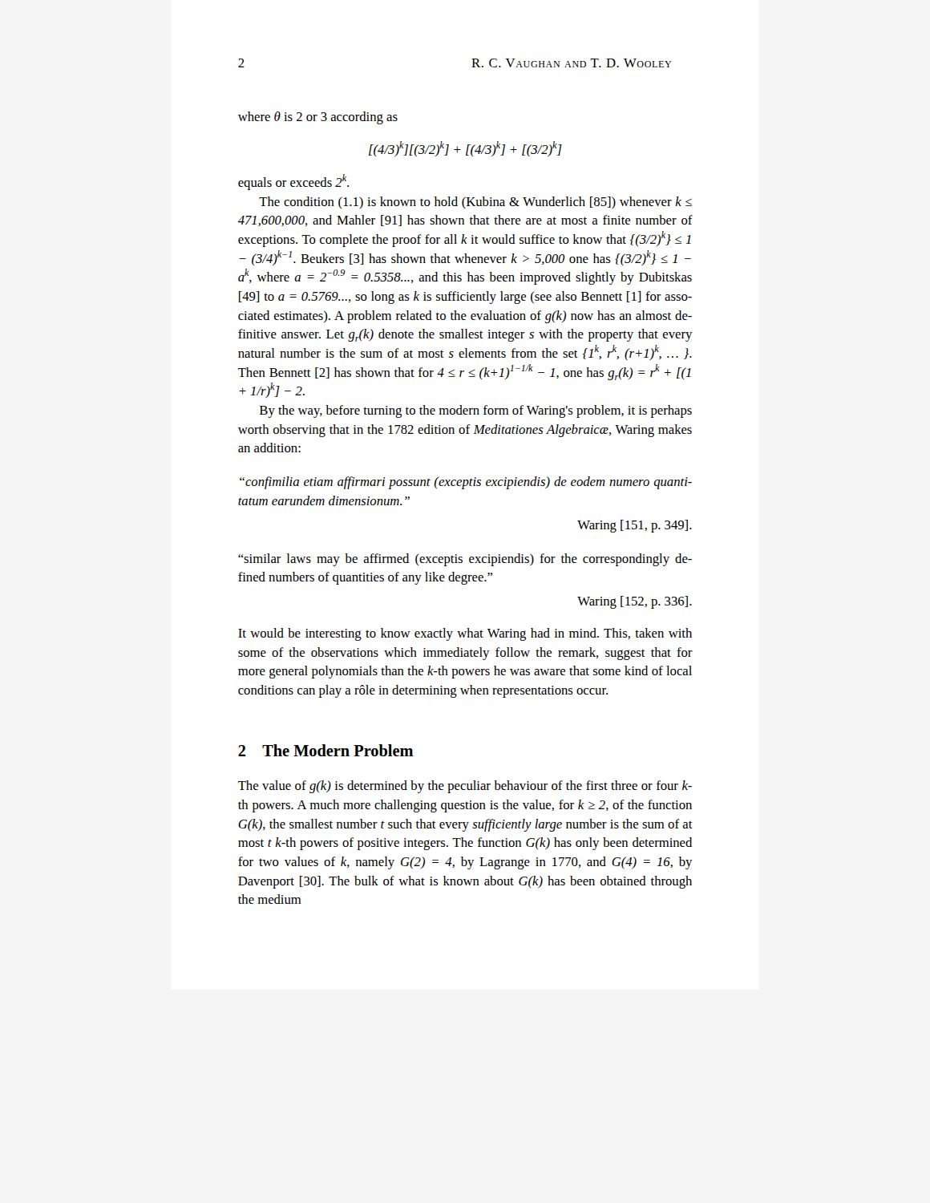2 R. C. Vaughan and T. D. Wooley
where θ is 2 or 3 according as
[(4/3)k][(3/2)k] + [(4/3)k] + [(3/2)k]
equals or exceeds 2k.
The condition (1.1) is known to hold (Kubina & Wunderlich [85]) whenever k ≤ 471,600,000, and Mahler [91] has shown that there are at most a finite number of exceptions. To complete the proof for all k it would suffice to know that {(3/2)k} ≤ 1 − (3/4)k−1. Beukers [3] has shown that whenever k > 5,000 one has {(3/2)k} ≤ 1 − ak, where a = 2−0.9 = 0.5358..., and this has been improved slightly by Dubitskas [49] to a = 0.5769..., so long as k is sufficiently large (see also Bennett [1] for associated estimates). A problem related to the evaluation of g(k) now has an almost definitive answer. Let gr(k) denote the smallest integer s with the property that every natural number is the sum of at most s elements from the set {1k, rk, (r+1)k, … }. Then Bennett [2] has shown that for 4 ≤ r ≤ (k+1)1−1/k − 1, one has gr(k) = rk + [(1 + 1/r)k] − 2.
By the way, before turning to the modern form of Waring's problem, it is perhaps worth observing that in the 1782 edition of Meditationes Algebraicæ, Waring makes an addition:
“confimilia etiam affirmari possunt (exceptis excipiendis) de eodem numero quantitatum earundem dimensionum.”
Waring [151, p. 349].
“similar laws may be affirmed (exceptis excipiendis) for the correspondingly defined numbers of quantities of any like degree.”
Waring [152, p. 336].
It would be interesting to know exactly what Waring had in mind. This, taken with some of the observations which immediately follow the remark, suggest that for more general polynomials than the k-th powers he was aware that some kind of local conditions can play a rôle in determining when representations occur.
2 The Modern Problem
The value of g(k) is determined by the peculiar behaviour of the first three or four k-th powers. A much more challenging question is the value, for k ≥ 2, of the function G(k), the smallest number t such that every sufficiently large number is the sum of at most t k-th powers of positive integers. The function G(k) has only been determined for two values of k, namely G(2) = 4, by Lagrange in 1770, and G(4) = 16, by Davenport [30]. The bulk of what is known about G(k) has been obtained through the medium